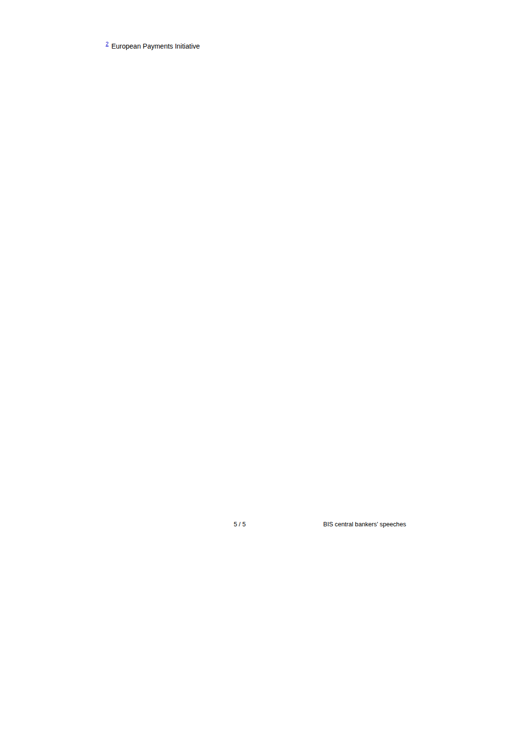2European Payments Initiative
5 / 5 BIS central bankers' speeches